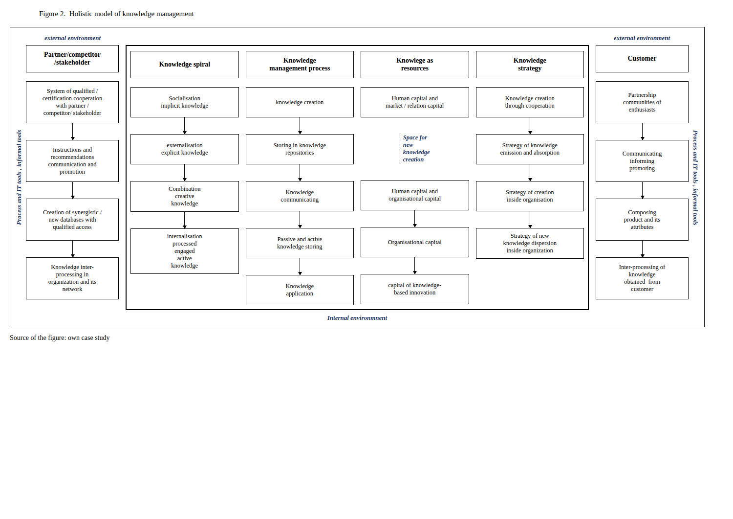Figure 2. Holistic model of knowledge management
external environment external environment
Process and IT tools , informal tools
Partner/competitor
/stakeholder
System of qualified /
certification cooperation
with partner /
competitor/ stakeholder
Instructions and
recommendations
communication and
promotion
Creation of synergistic /
new databases with
qualified access
Knowledge inter-
processing in
organization and its
network
Knowledge spiral
Socialisation
implicit knowledge
externalisation
explicit knowledge
Combination
creative
knowledge
internalisation
processed
engaged
active
knowledge
Knowledge
management process
knowledge creation
Storing in knowledge
repositories
Knowledge
communicating
Passive and active
knowledge storing
Knowledge
application
Knowlege as
resources
Human capital and
market / relation capital
Space for
new
knowledge
creation
Human capital and
organisational capital
Organisational capital
capital of knowledge-
based innovation
Knowledge
strategy
Knowledge creation
through cooperation
Strategy of knowledge
emission and absorption
Strategy of creation
inside organisation
Strategy of new
knowledge dispersion
inside organization
Customer
Partnership
communities of
enthusiasts
Communicating
informing
promoting
Composing
product and its
attributes
Inter-processing of
knowledge
obtained from
customer
Process and IT tools , informal tools
Internal environmnent
Source of the figure: own case study